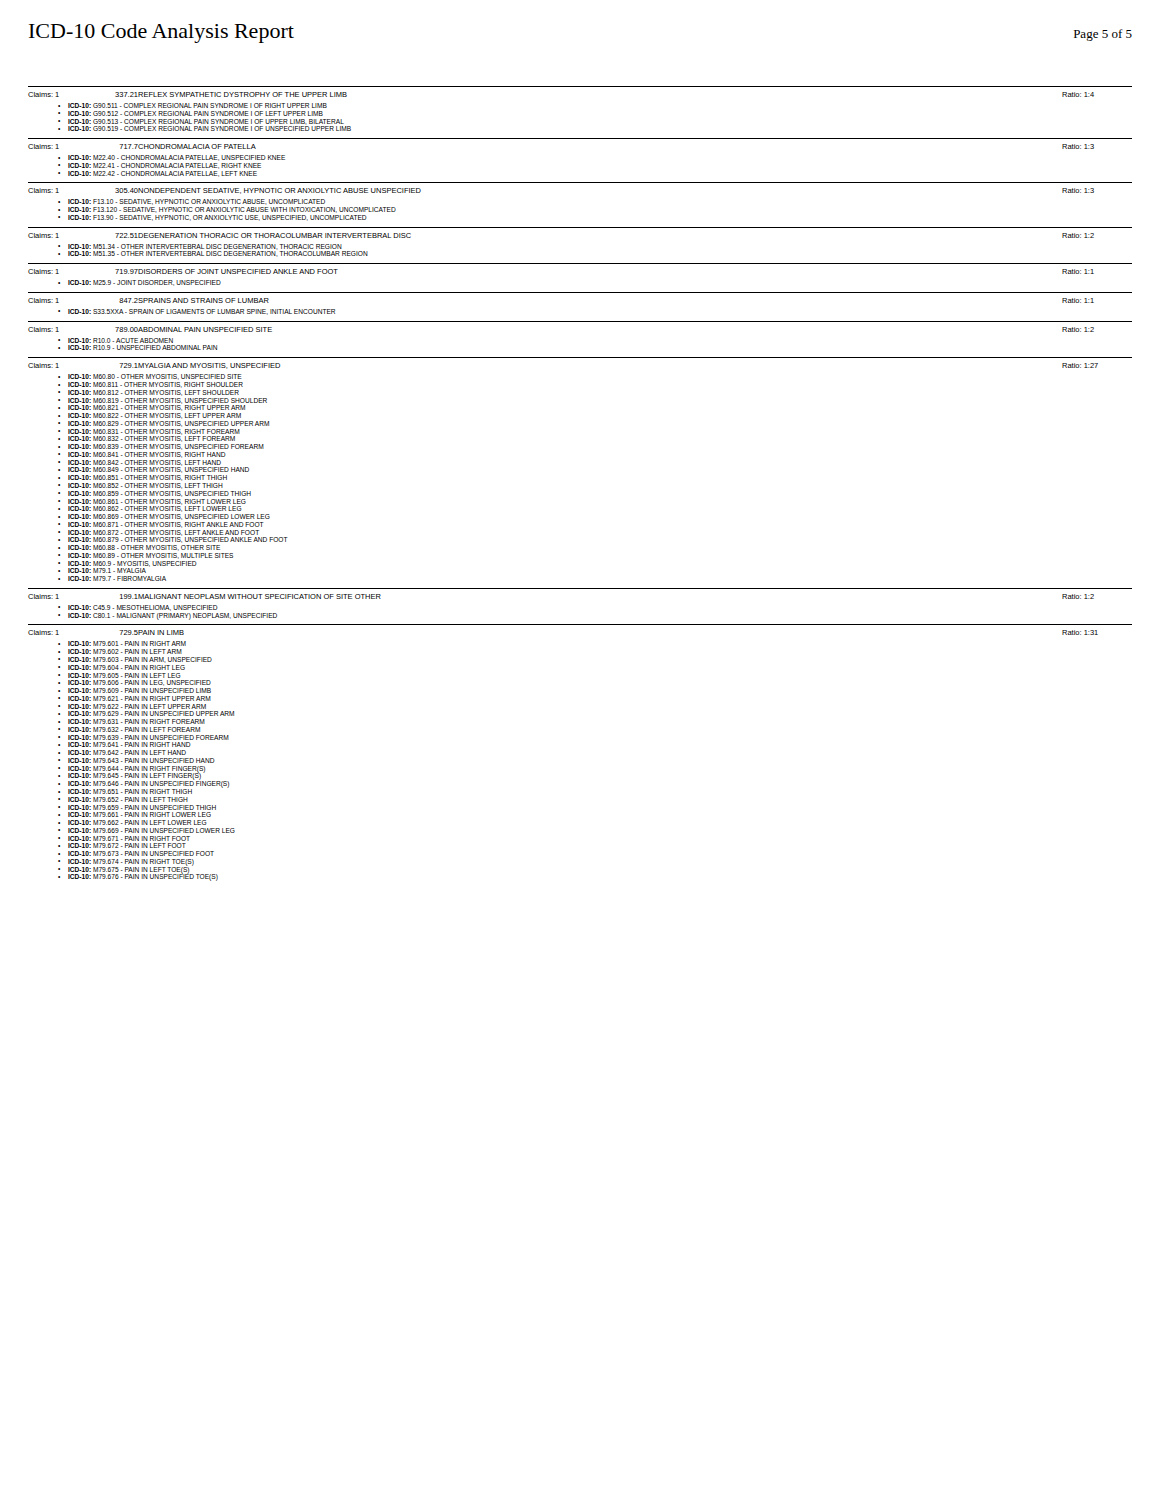ICD-10 Code Analysis Report
Page 5 of 5
| Claims: 1 | 337.21 | REFLEX SYMPATHETIC DYSTROPHY OF THE UPPER LIMB | Ratio: 1:4 |
| ICD-10: G90.511 - COMPLEX REGIONAL PAIN SYNDROME I OF RIGHT UPPER LIMB ICD-10: G90.512 - COMPLEX REGIONAL PAIN SYNDROME I OF LEFT UPPER LIMB ICD-10: G90.513 - COMPLEX REGIONAL PAIN SYNDROME I OF UPPER LIMB, BILATERAL ICD-10: G90.519 - COMPLEX REGIONAL PAIN SYNDROME I OF UNSPECIFIED UPPER LIMB |
| Claims: 1 | 717.7 | CHONDROMALACIA OF PATELLA | Ratio: 1:3 |
| ICD-10: M22.40 - CHONDROMALACIA PATELLAE, UNSPECIFIED KNEE ICD-10: M22.41 - CHONDROMALACIA PATELLAE, RIGHT KNEE ICD-10: M22.42 - CHONDROMALACIA PATELLAE, LEFT KNEE |
| Claims: 1 | 305.40 | NONDEPENDENT SEDATIVE, HYPNOTIC OR ANXIOLYTIC ABUSE UNSPECIFIED | Ratio: 1:3 |
| ICD-10: F13.10 - SEDATIVE, HYPNOTIC OR ANXIOLYTIC ABUSE, UNCOMPLICATED ICD-10: F13.120 - SEDATIVE, HYPNOTIC OR ANXIOLYTIC ABUSE WITH INTOXICATION, UNCOMPLICATED ICD-10: F13.90 - SEDATIVE, HYPNOTIC, OR ANXIOLYTIC USE, UNSPECIFIED, UNCOMPLICATED |
| Claims: 1 | 722.51 | DEGENERATION THORACIC OR THORACOLUMBAR INTERVERTEBRAL DISC | Ratio: 1:2 |
| ICD-10: M51.34 - OTHER INTERVERTEBRAL DISC DEGENERATION, THORACIC REGION ICD-10: M51.35 - OTHER INTERVERTEBRAL DISC DEGENERATION, THORACOLUMBAR REGION |
| Claims: 1 | 719.97 | DISORDERS OF JOINT UNSPECIFIED ANKLE AND FOOT | Ratio: 1:1 |
| ICD-10: M25.9 - JOINT DISORDER, UNSPECIFIED |
| Claims: 1 | 847.2 | SPRAINS AND STRAINS OF LUMBAR | Ratio: 1:1 |
| ICD-10: S33.5XXA - SPRAIN OF LIGAMENTS OF LUMBAR SPINE, INITIAL ENCOUNTER |
| Claims: 1 | 789.00 | ABDOMINAL PAIN UNSPECIFIED SITE | Ratio: 1:2 |
| ICD-10: R10.0 - ACUTE ABDOMEN ICD-10: R10.9 - UNSPECIFIED ABDOMINAL PAIN |
| Claims: 1 | 729.1 | MYALGIA AND MYOSITIS, UNSPECIFIED | Ratio: 1:27 |
| ICD-10: M60.80 - OTHER MYOSITIS, UNSPECIFIED SITE ICD-10: M60.811 - OTHER MYOSITIS, RIGHT SHOULDER ICD-10: M60.812 - OTHER MYOSITIS, LEFT SHOULDER ICD-10: M60.819 - OTHER MYOSITIS, UNSPECIFIED SHOULDER ICD-10: M60.821 - OTHER MYOSITIS, RIGHT UPPER ARM ICD-10: M60.822 - OTHER MYOSITIS, LEFT UPPER ARM ICD-10: M60.829 - OTHER MYOSITIS, UNSPECIFIED UPPER ARM ICD-10: M60.831 - OTHER MYOSITIS, RIGHT FOREARM ICD-10: M60.832 - OTHER MYOSITIS, LEFT FOREARM ICD-10: M60.839 - OTHER MYOSITIS, UNSPECIFIED FOREARM ICD-10: M60.841 - OTHER MYOSITIS, RIGHT HAND ICD-10: M60.842 - OTHER MYOSITIS, LEFT HAND ICD-10: M60.849 - OTHER MYOSITIS, UNSPECIFIED HAND ICD-10: M60.851 - OTHER MYOSITIS, RIGHT THIGH ICD-10: M60.852 - OTHER MYOSITIS, LEFT THIGH ICD-10: M60.859 - OTHER MYOSITIS, UNSPECIFIED THIGH ICD-10: M60.861 - OTHER MYOSITIS, RIGHT LOWER LEG ICD-10: M60.862 - OTHER MYOSITIS, LEFT LOWER LEG ICD-10: M60.869 - OTHER MYOSITIS, UNSPECIFIED LOWER LEG ICD-10: M60.871 - OTHER MYOSITIS, RIGHT ANKLE AND FOOT ICD-10: M60.872 - OTHER MYOSITIS, LEFT ANKLE AND FOOT ICD-10: M60.879 - OTHER MYOSITIS, UNSPECIFIED ANKLE AND FOOT ICD-10: M60.88 - OTHER MYOSITIS, OTHER SITE ICD-10: M60.89 - OTHER MYOSITIS, MULTIPLE SITES ICD-10: M60.9 - MYOSITIS, UNSPECIFIED ICD-10: M79.1 - MYALGIA ICD-10: M79.7 - FIBROMYALGIA |
| Claims: 1 | 199.1 | MALIGNANT NEOPLASM WITHOUT SPECIFICATION OF SITE OTHER | Ratio: 1:2 |
| ICD-10: C45.9 - MESOTHELIOMA, UNSPECIFIED ICD-10: C80.1 - MALIGNANT (PRIMARY) NEOPLASM, UNSPECIFIED |
| Claims: 1 | 729.5 | PAIN IN LIMB | Ratio: 1:31 |
| ICD-10: M79.601 - PAIN IN RIGHT ARM ICD-10: M79.602 - PAIN IN LEFT ARM ICD-10: M79.603 - PAIN IN ARM, UNSPECIFIED ICD-10: M79.604 - PAIN IN RIGHT LEG ICD-10: M79.605 - PAIN IN LEFT LEG ICD-10: M79.606 - PAIN IN LEG, UNSPECIFIED ICD-10: M79.609 - PAIN IN UNSPECIFIED LIMB ICD-10: M79.621 - PAIN IN RIGHT UPPER ARM ICD-10: M79.622 - PAIN IN LEFT UPPER ARM ICD-10: M79.629 - PAIN IN UNSPECIFIED UPPER ARM ICD-10: M79.631 - PAIN IN RIGHT FOREARM ICD-10: M79.632 - PAIN IN LEFT FOREARM ICD-10: M79.639 - PAIN IN UNSPECIFIED FOREARM ICD-10: M79.641 - PAIN IN RIGHT HAND ICD-10: M79.642 - PAIN IN LEFT HAND ICD-10: M79.643 - PAIN IN UNSPECIFIED HAND ICD-10: M79.644 - PAIN IN RIGHT FINGER(S) ICD-10: M79.645 - PAIN IN LEFT FINGER(S) ICD-10: M79.646 - PAIN IN UNSPECIFIED FINGER(S) ICD-10: M79.651 - PAIN IN RIGHT THIGH ICD-10: M79.652 - PAIN IN LEFT THIGH ICD-10: M79.659 - PAIN IN UNSPECIFIED THIGH ICD-10: M79.661 - PAIN IN RIGHT LOWER LEG ICD-10: M79.662 - PAIN IN LEFT LOWER LEG ICD-10: M79.669 - PAIN IN UNSPECIFIED LOWER LEG ICD-10: M79.671 - PAIN IN RIGHT FOOT ICD-10: M79.672 - PAIN IN LEFT FOOT ICD-10: M79.673 - PAIN IN UNSPECIFIED FOOT ICD-10: M79.674 - PAIN IN RIGHT TOE(S) ICD-10: M79.675 - PAIN IN LEFT TOE(S) ICD-10: M79.676 - PAIN IN UNSPECIFIED TOE(S) |